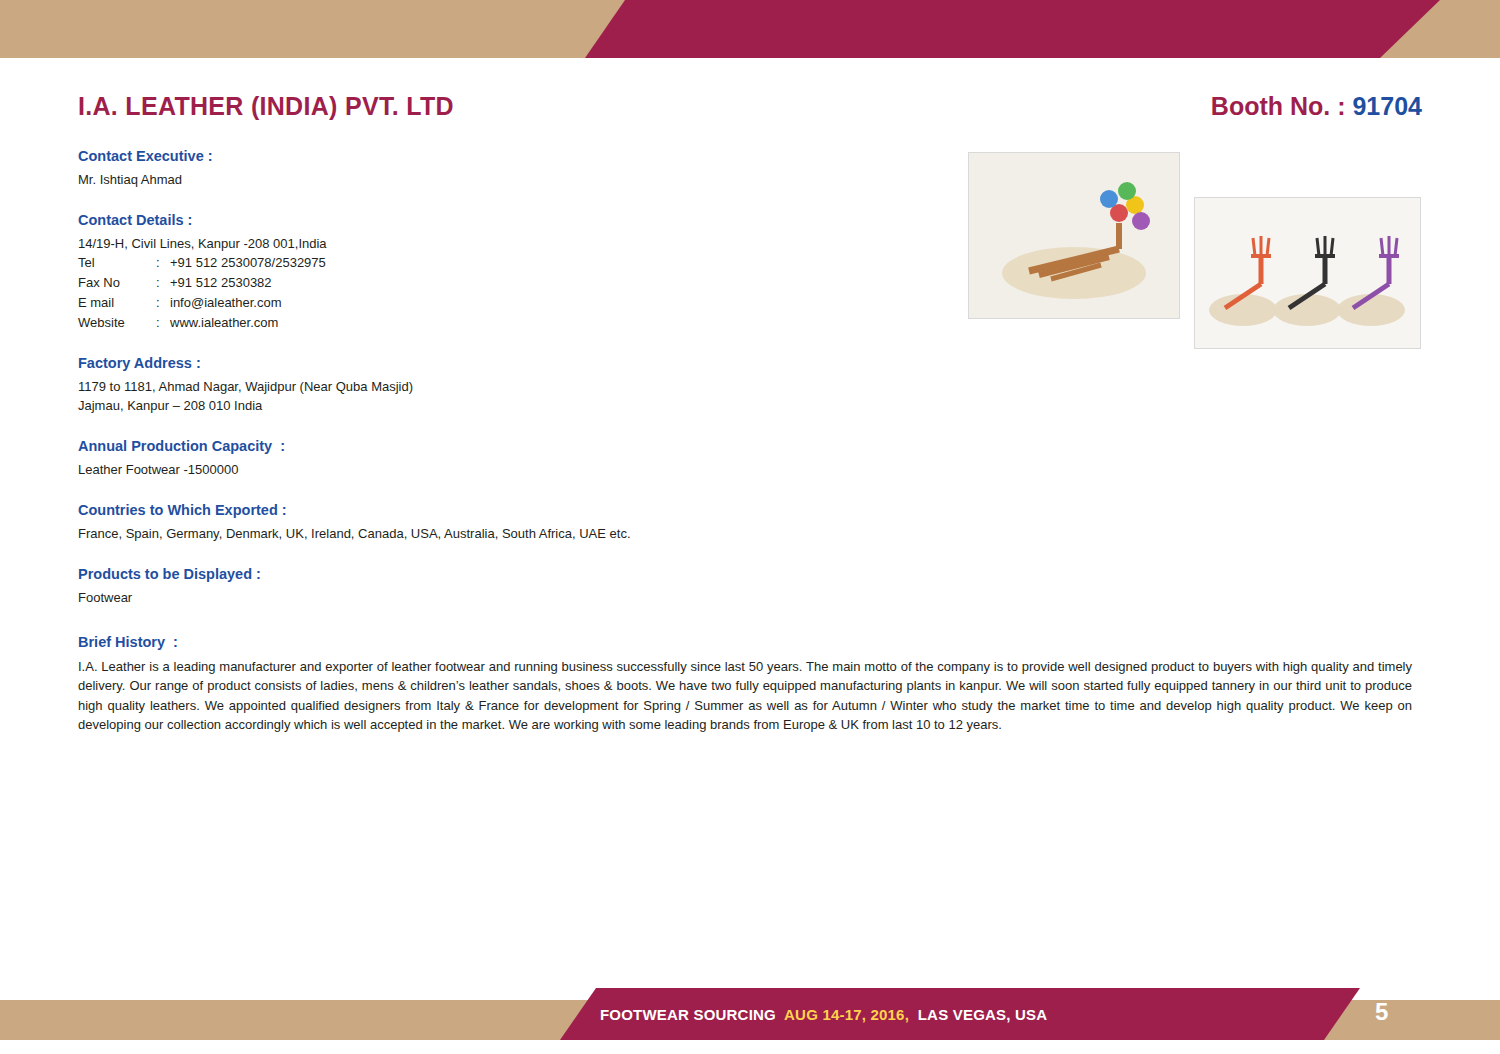I.A. LEATHER (INDIA) PVT. LTD
Booth No. : 91704
Contact Executive :
Mr. Ishtiaq Ahmad
Contact Details :
14/19-H, Civil Lines, Kanpur -208 001,India
| Tel | : | +91 512 2530078/2532975 |
| Fax No | : | +91 512 2530382 |
| E mail | : | info@ialeather.com |
| Website | : | www.ialeather.com |
Factory Address :
1179 to 1181, Ahmad Nagar, Wajidpur (Near Quba Masjid)
Jajmau, Kanpur – 208 010 India
Annual Production Capacity :
Leather Footwear -1500000
Countries to Which Exported :
France, Spain, Germany, Denmark, UK, Ireland, Canada, USA, Australia, South Africa, UAE etc.
Products to be Displayed :
Footwear
Brief History :
I.A. Leather is a leading manufacturer and exporter of leather footwear and running business successfully since last 50 years. The main motto of the company is to provide well designed product to buyers with high quality and timely delivery. Our range of product consists of ladies, mens & children’s leather sandals, shoes & boots. We have two fully equipped manufacturing plants in kanpur. We will soon started fully equipped tannery in our third unit to produce high quality leathers. We appointed qualified designers from Italy & France for development for Spring / Summer as well as for Autumn / Winter who study the market time to time and develop high quality product. We keep on developing our collection accordingly which is well accepted in the market. We are working with some leading brands from Europe & UK from last 10 to 12 years.
FOOTWEAR SOURCING AUG 14-17, 2016, LAS VEGAS, USA
5